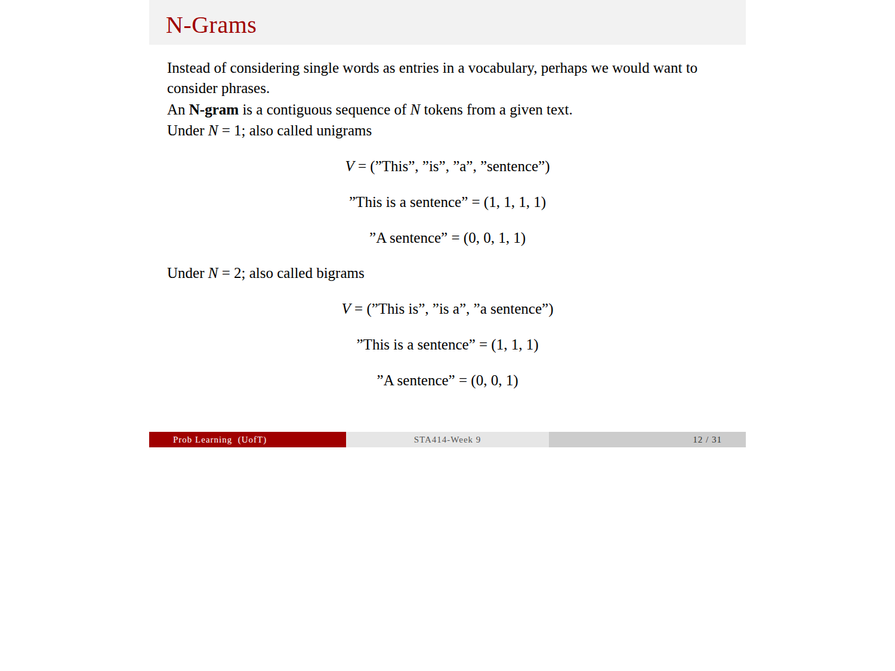N-Grams
Instead of considering single words as entries in a vocabulary, perhaps we would want to consider phrases.
An N-gram is a contiguous sequence of N tokens from a given text.
Under N = 1; also called unigrams
V = (”This”, ”is”, ”a”, ”sentence”)
”This is a sentence” = (1, 1, 1, 1)
”A sentence” = (0, 0, 1, 1)
Under N = 2; also called bigrams
V = (”This is”, ”is a”, ”a sentence”)
”This is a sentence” = (1, 1, 1)
”A sentence” = (0, 0, 1)
Prob Learning (UofT)
STA414-Week 9
12 / 31